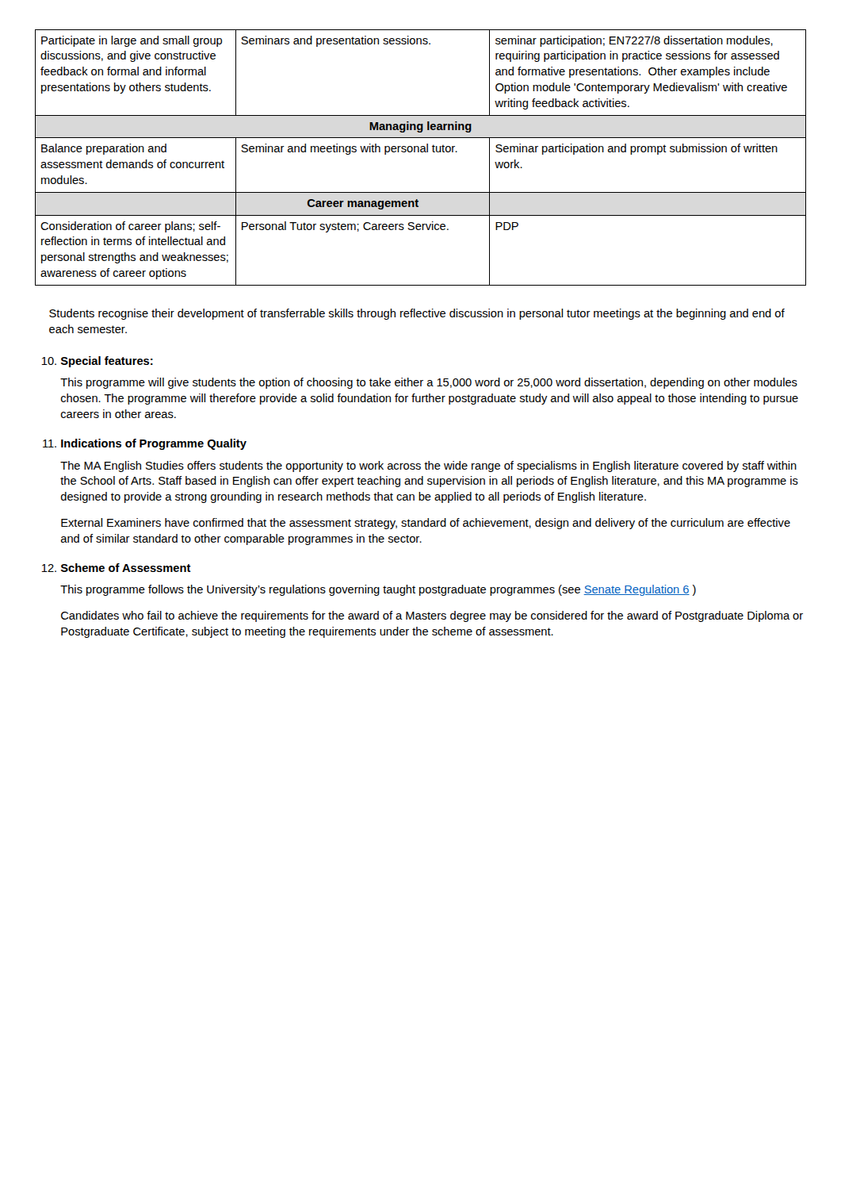| Participate in large and small group discussions, and give constructive feedback on formal and informal presentations by others students. | Seminars and presentation sessions. | seminar participation; EN7227/8 dissertation modules, requiring participation in practice sessions for assessed and formative presentations. Other examples include Option module 'Contemporary Medievalism' with creative writing feedback activities. |
| Managing learning |
| Balance preparation and assessment demands of concurrent modules. | Seminar and meetings with personal tutor. | Seminar participation and prompt submission of written work. |
| | Career management | |
| Consideration of career plans; self-reflection in terms of intellectual and personal strengths and weaknesses; awareness of career options | Personal Tutor system; Careers Service. | PDP |
Students recognise their development of transferrable skills through reflective discussion in personal tutor meetings at the beginning and end of each semester.
Special features:
This programme will give students the option of choosing to take either a 15,000 word or 25,000 word dissertation, depending on other modules chosen. The programme will therefore provide a solid foundation for further postgraduate study and will also appeal to those intending to pursue careers in other areas.
Indications of Programme Quality
The MA English Studies offers students the opportunity to work across the wide range of specialisms in English literature covered by staff within the School of Arts. Staff based in English can offer expert teaching and supervision in all periods of English literature, and this MA programme is designed to provide a strong grounding in research methods that can be applied to all periods of English literature.
External Examiners have confirmed that the assessment strategy, standard of achievement, design and delivery of the curriculum are effective and of similar standard to other comparable programmes in the sector.
Scheme of Assessment
This programme follows the University’s regulations governing taught postgraduate programmes (see Senate Regulation 6 )
Candidates who fail to achieve the requirements for the award of a Masters degree may be considered for the award of Postgraduate Diploma or Postgraduate Certificate, subject to meeting the requirements under the scheme of assessment.